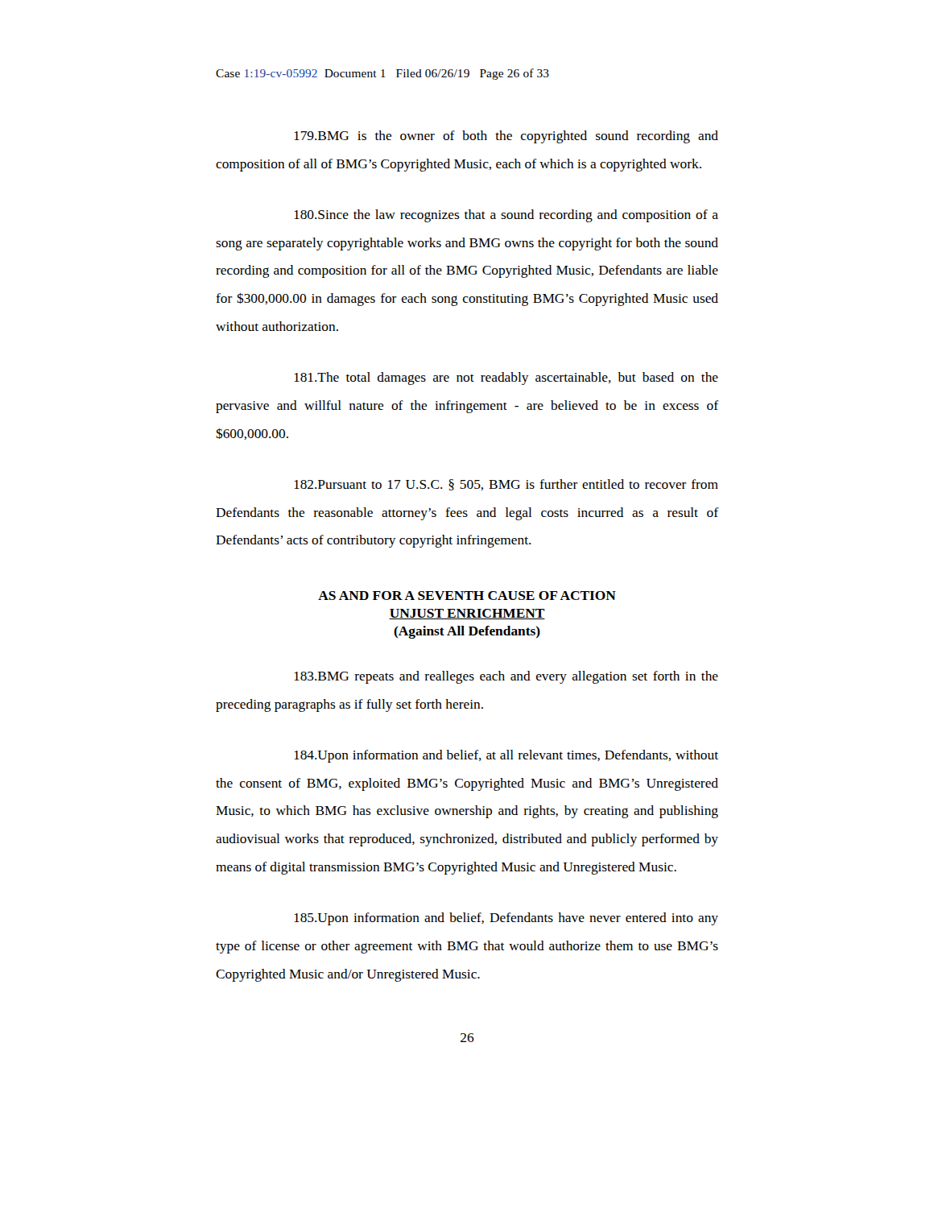Case 1:19-cv-05992 Document 1 Filed 06/26/19 Page 26 of 33
179. BMG is the owner of both the copyrighted sound recording and composition of all of BMG’s Copyrighted Music, each of which is a copyrighted work.
180. Since the law recognizes that a sound recording and composition of a song are separately copyrightable works and BMG owns the copyright for both the sound recording and composition for all of the BMG Copyrighted Music, Defendants are liable for $300,000.00 in damages for each song constituting BMG’s Copyrighted Music used without authorization.
181. The total damages are not readably ascertainable, but based on the pervasive and willful nature of the infringement - are believed to be in excess of $600,000.00.
182. Pursuant to 17 U.S.C. § 505, BMG is further entitled to recover from Defendants the reasonable attorney’s fees and legal costs incurred as a result of Defendants’ acts of contributory copyright infringement.
AS AND FOR A SEVENTH CAUSE OF ACTION
UNJUST ENRICHMENT
(Against All Defendants)
183. BMG repeats and realleges each and every allegation set forth in the preceding paragraphs as if fully set forth herein.
184. Upon information and belief, at all relevant times, Defendants, without the consent of BMG, exploited BMG’s Copyrighted Music and BMG’s Unregistered Music, to which BMG has exclusive ownership and rights, by creating and publishing audiovisual works that reproduced, synchronized, distributed and publicly performed by means of digital transmission BMG’s Copyrighted Music and Unregistered Music.
185. Upon information and belief, Defendants have never entered into any type of license or other agreement with BMG that would authorize them to use BMG’s Copyrighted Music and/or Unregistered Music.
26